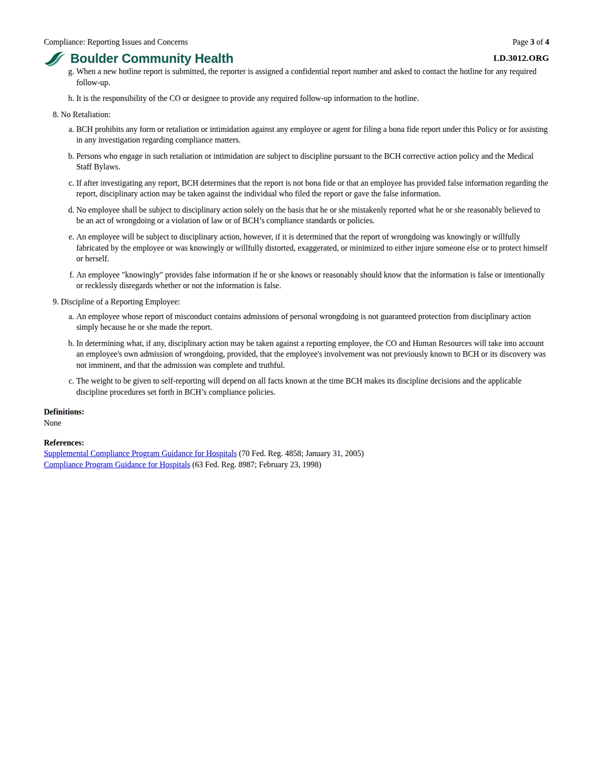Compliance: Reporting Issues and Concerns
Page 3 of 4
Boulder Community Health
LD.3012.ORG
When a new hotline report is submitted, the reporter is assigned a confidential report number and asked to contact the hotline for any required follow-up.
It is the responsibility of the CO or designee to provide any required follow-up information to the hotline.
No Retaliation:
BCH prohibits any form or retaliation or intimidation against any employee or agent for filing a bona fide report under this Policy or for assisting in any investigation regarding compliance matters.
Persons who engage in such retaliation or intimidation are subject to discipline pursuant to the BCH corrective action policy and the Medical Staff Bylaws.
If after investigating any report, BCH determines that the report is not bona fide or that an employee has provided false information regarding the report, disciplinary action may be taken against the individual who filed the report or gave the false information.
No employee shall be subject to disciplinary action solely on the basis that he or she mistakenly reported what he or she reasonably believed to be an act of wrongdoing or a violation of law or of BCH’s compliance standards or policies.
An employee will be subject to disciplinary action, however, if it is determined that the report of wrongdoing was knowingly or willfully fabricated by the employee or was knowingly or willfully distorted, exaggerated, or minimized to either injure someone else or to protect himself or herself.
An employee "knowingly" provides false information if he or she knows or reasonably should know that the information is false or intentionally or recklessly disregards whether or not the information is false.
Discipline of a Reporting Employee:
An employee whose report of misconduct contains admissions of personal wrongdoing is not guaranteed protection from disciplinary action simply because he or she made the report.
In determining what, if any, disciplinary action may be taken against a reporting employee, the CO and Human Resources will take into account an employee's own admission of wrongdoing, provided, that the employee's involvement was not previously known to BCH or its discovery was not imminent, and that the admission was complete and truthful.
The weight to be given to self-reporting will depend on all facts known at the time BCH makes its discipline decisions and the applicable discipline procedures set forth in BCH’s compliance policies.
Definitions:
None
References:
Supplemental Compliance Program Guidance for Hospitals (70 Fed. Reg. 4858; January 31, 2005)
Compliance Program Guidance for Hospitals (63 Fed. Reg. 8987; February 23, 1998)